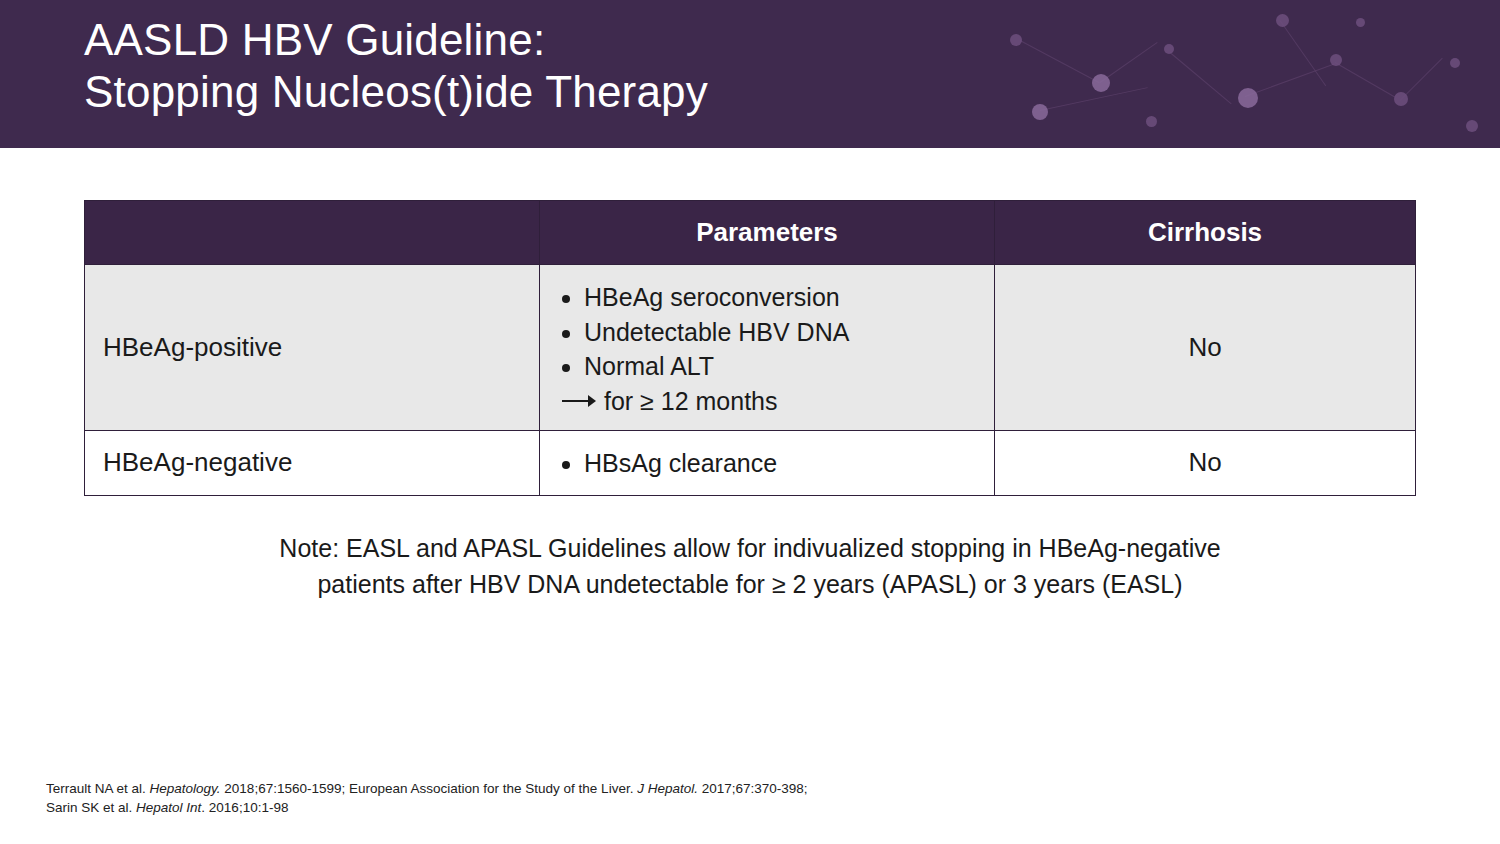AASLD HBV Guideline:
Stopping Nucleos(t)ide Therapy
| | Parameters | Cirrhosis |
| --- | --- | --- |
| HBeAg-positive | HBeAg seroconversion Undetectable HBV DNA Normal ALT for ≥ 12 months | No |
| HBeAg-negative | HBsAg clearance | No |
Note: EASL and APASL Guidelines allow for indivualized stopping in HBeAg-negative
patients after HBV DNA undetectable for ≥ 2 years (APASL) or 3 years (EASL)
Terrault NA et al. Hepatology. 2018;67:1560-1599; European Association for the Study of the Liver. J Hepatol. 2017;67:370-398;
Sarin SK et al. Hepatol Int. 2016;10:1-98